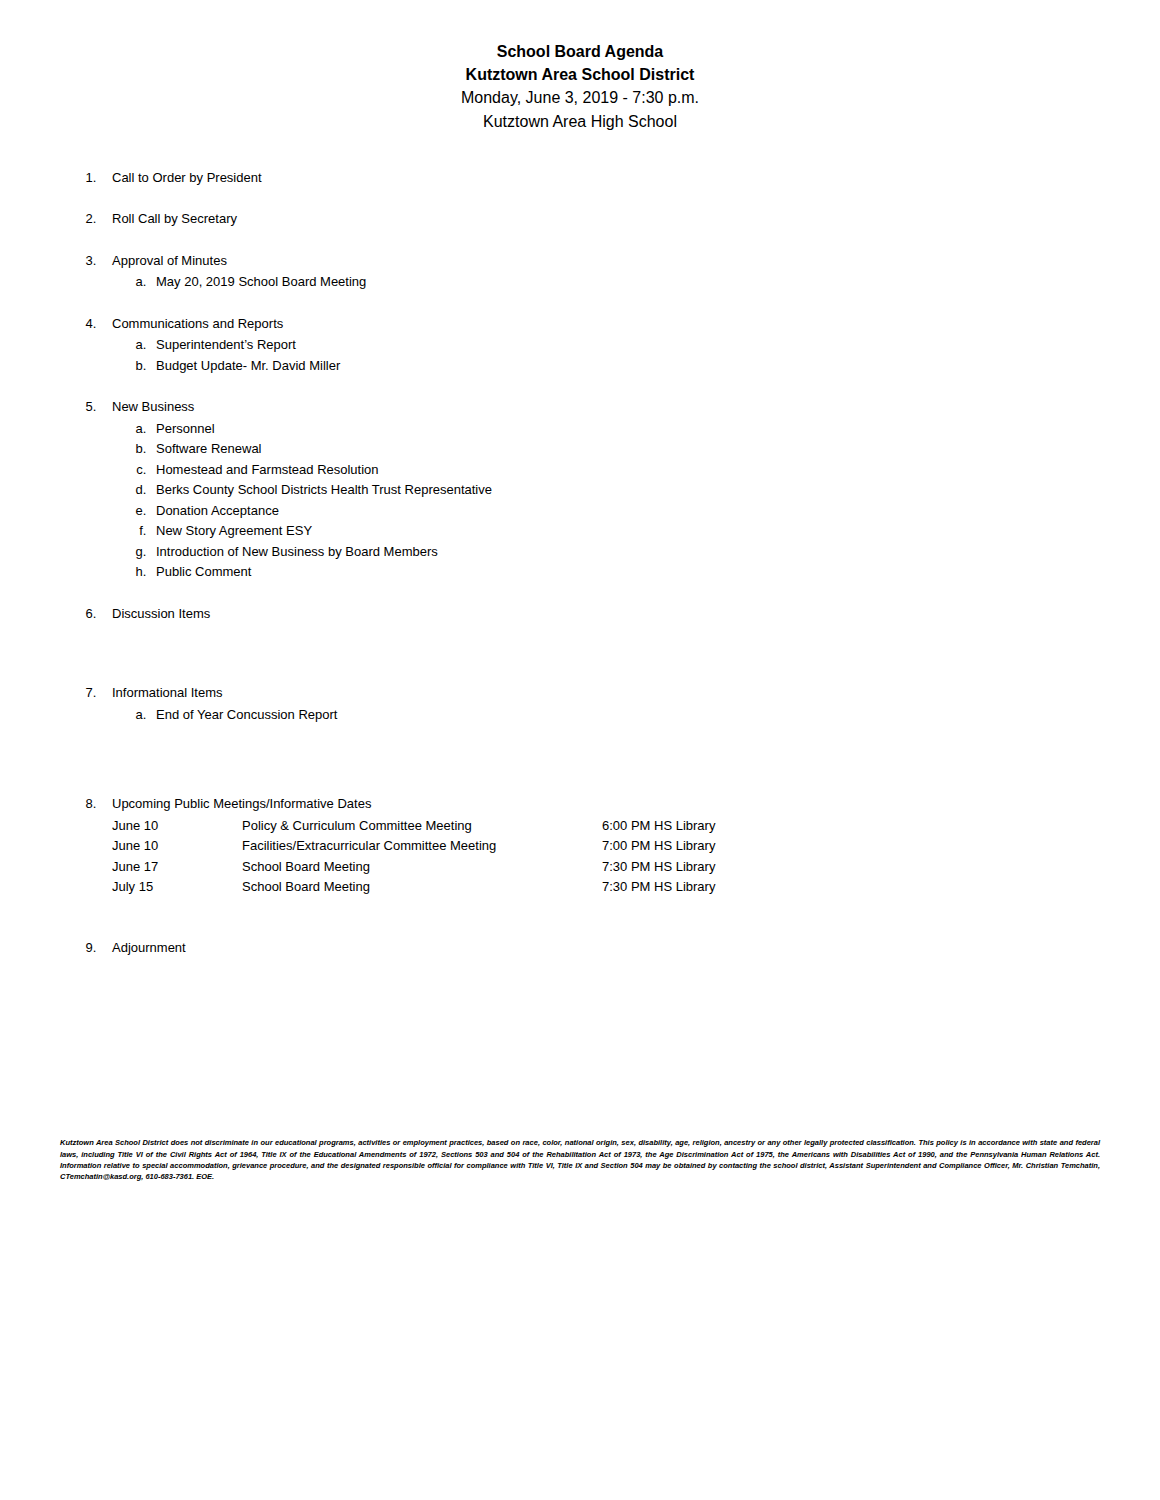School Board Agenda
Kutztown Area School District
Monday, June 3, 2019 - 7:30 p.m.
Kutztown Area High School
Call to Order by President
Roll Call by Secretary
Approval of Minutes
May 20, 2019 School Board Meeting
Communications and Reports
Superintendent’s Report
Budget Update- Mr. David Miller
New Business
Personnel
Software Renewal
Homestead and Farmstead Resolution
Berks County School Districts Health Trust Representative
Donation Acceptance
New Story Agreement ESY
Introduction of New Business by Board Members
Public Comment
Discussion Items
Informational Items
End of Year Concussion Report
Upcoming Public Meetings/Informative Dates
| June 10 | Policy & Curriculum Committee Meeting | 6:00 PM HS Library |
| June 10 | Facilities/Extracurricular Committee Meeting | 7:00 PM HS Library |
| June 17 | School Board Meeting | 7:30 PM HS Library |
| July 15 | School Board Meeting | 7:30 PM HS Library |
Adjournment
Kutztown Area School District does not discriminate in our educational programs, activities or employment practices, based on race, color, national origin, sex, disability, age, religion, ancestry or any other legally protected classification. This policy is in accordance with state and federal laws, including Title VI of the Civil Rights Act of 1964, Title IX of the Educational Amendments of 1972, Sections 503 and 504 of the Rehabilitation Act of 1973, the Age Discrimination Act of 1975, the Americans with Disabilities Act of 1990, and the Pennsylvania Human Relations Act. Information relative to special accommodation, grievance procedure, and the designated responsible official for compliance with Title VI, Title IX and Section 504 may be obtained by contacting the school district, Assistant Superintendent and Compliance Officer, Mr. Christian Temchatin, CTemchatin@kasd.org, 610-683-7361. EOE.